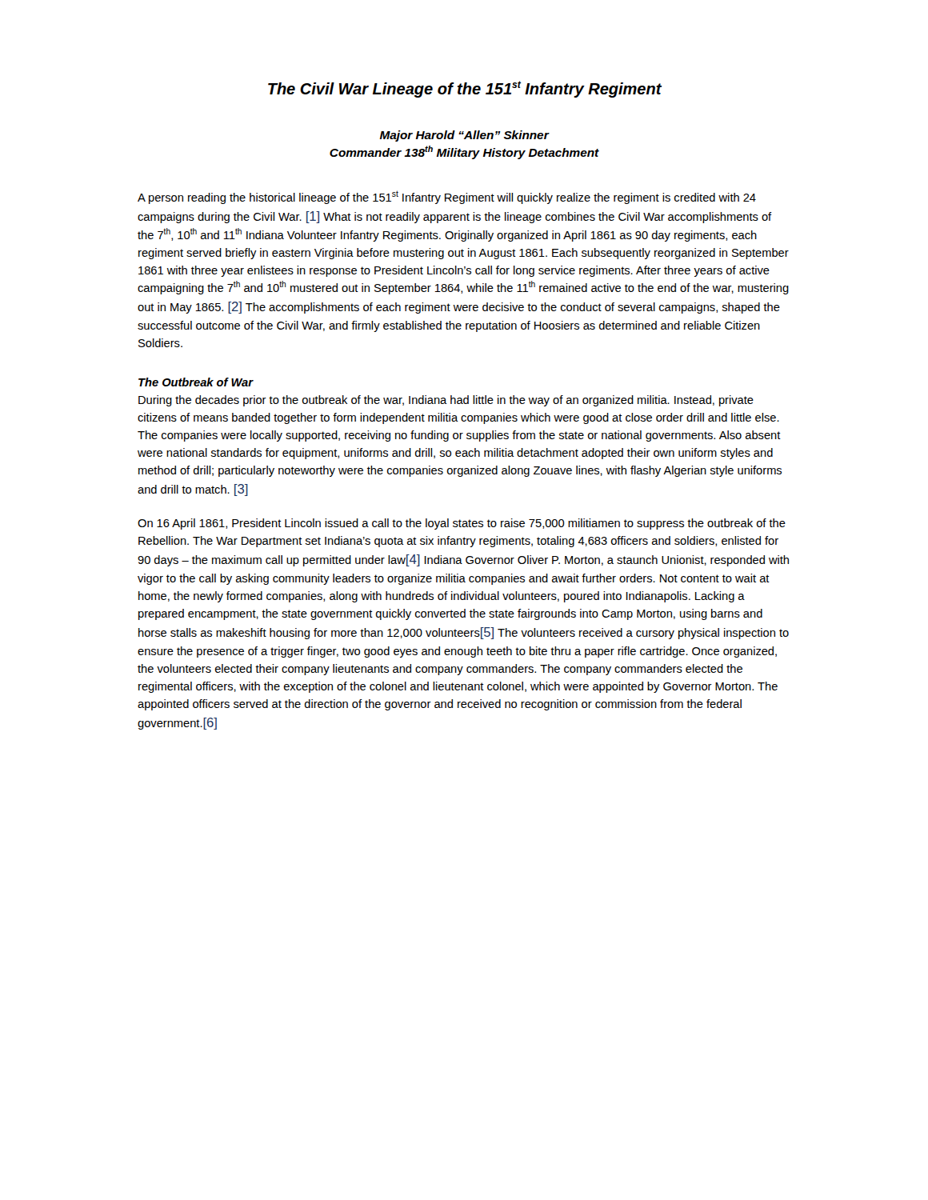The Civil War Lineage of the 151st Infantry Regiment
Major Harold “Allen” Skinner
Commander 138th Military History Detachment
A person reading the historical lineage of the 151st Infantry Regiment will quickly realize the regiment is credited with 24 campaigns during the Civil War. [1] What is not readily apparent is the lineage combines the Civil War accomplishments of the 7th, 10th and 11th Indiana Volunteer Infantry Regiments. Originally organized in April 1861 as 90 day regiments, each regiment served briefly in eastern Virginia before mustering out in August 1861. Each subsequently reorganized in September 1861 with three year enlistees in response to President Lincoln’s call for long service regiments. After three years of active campaigning the 7th and 10th mustered out in September 1864, while the 11th remained active to the end of the war, mustering out in May 1865. [2] The accomplishments of each regiment were decisive to the conduct of several campaigns, shaped the successful outcome of the Civil War, and firmly established the reputation of Hoosiers as determined and reliable Citizen Soldiers.
The Outbreak of War
During the decades prior to the outbreak of the war, Indiana had little in the way of an organized militia. Instead, private citizens of means banded together to form independent militia companies which were good at close order drill and little else. The companies were locally supported, receiving no funding or supplies from the state or national governments. Also absent were national standards for equipment, uniforms and drill, so each militia detachment adopted their own uniform styles and method of drill; particularly noteworthy were the companies organized along Zouave lines, with flashy Algerian style uniforms and drill to match. [3]
On 16 April 1861, President Lincoln issued a call to the loyal states to raise 75,000 militiamen to suppress the outbreak of the Rebellion. The War Department set Indiana’s quota at six infantry regiments, totaling 4,683 officers and soldiers, enlisted for 90 days – the maximum call up permitted under law[4] Indiana Governor Oliver P. Morton, a staunch Unionist, responded with vigor to the call by asking community leaders to organize militia companies and await further orders. Not content to wait at home, the newly formed companies, along with hundreds of individual volunteers, poured into Indianapolis. Lacking a prepared encampment, the state government quickly converted the state fairgrounds into Camp Morton, using barns and horse stalls as makeshift housing for more than 12,000 volunteers[5] The volunteers received a cursory physical inspection to ensure the presence of a trigger finger, two good eyes and enough teeth to bite thru a paper rifle cartridge. Once organized, the volunteers elected their company lieutenants and company commanders. The company commanders elected the regimental officers, with the exception of the colonel and lieutenant colonel, which were appointed by Governor Morton. The appointed officers served at the direction of the governor and received no recognition or commission from the federal government.[6]